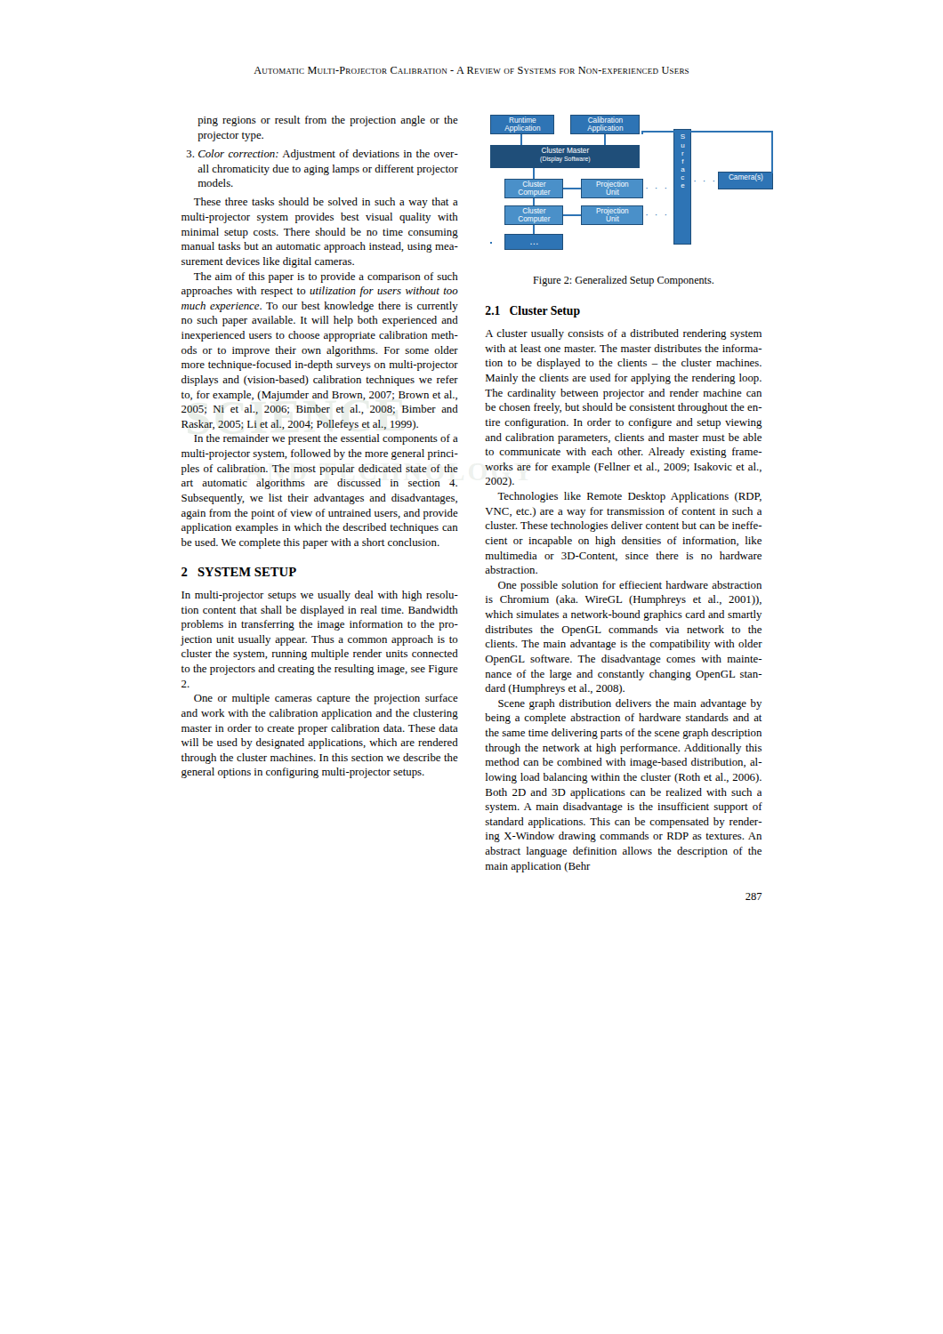Automatic Multi-Projector Calibration - A Review of Systems for Non-experienced Users
SCIENCE
AND TECHNOLOGY
ping regions or result from the projection angle or the projector type.
Color correction: Adjustment of deviations in the overall chromaticity due to aging lamps or different projector models.
These three tasks should be solved in such a way that a multi-projector system provides best visual quality with minimal setup costs. There should be no time consuming manual tasks but an automatic approach instead, using measurement devices like digital cameras.
The aim of this paper is to provide a comparison of such approaches with respect to utilization for users without too much experience. To our best knowledge there is currently no such paper available. It will help both experienced and inexperienced users to choose appropriate calibration methods or to improve their own algorithms. For some older more technique-focused in-depth surveys on multi-projector displays and (vision-based) calibration techniques we refer to, for example, (Majumder and Brown, 2007; Brown et al., 2005; Ni et al., 2006; Bimber et al., 2008; Bimber and Raskar, 2005; Li et al., 2004; Pollefeys et al., 1999).
In the remainder we present the essential components of a multi-projector system, followed by the more general principles of calibration. The most popular dedicated state of the art automatic algorithms are discussed in section 4. Subsequently, we list their advantages and disadvantages, again from the point of view of untrained users, and provide application examples in which the described techniques can be used. We complete this paper with a short conclusion.
2 SYSTEM SETUP
In multi-projector setups we usually deal with high resolution content that shall be displayed in real time. Bandwidth problems in transferring the image information to the projection unit usually appear. Thus a common approach is to cluster the system, running multiple render units connected to the projectors and creating the resulting image, see Figure 2.
One or multiple cameras capture the projection surface and work with the calibration application and the clustering master in order to create proper calibration data. These data will be used by designated applications, which are rendered through the cluster machines. In this section we describe the general options in configuring multi-projector setups.
Runtime
Application
Calibration
Application
Cluster Master
(Display Software)
Cluster
Computer
Cluster
Computer
Projection
Unit
Projection
Unit
…
S
u
r
f
a
c
e
Camera(s)
· · · ·
· · · ·
· · · ·
Figure 2: Generalized Setup Components.
2.1 Cluster Setup
A cluster usually consists of a distributed rendering system with at least one master. The master distributes the information to be displayed to the clients – the cluster machines. Mainly the clients are used for applying the rendering loop. The cardinality between projector and render machine can be chosen freely, but should be consistent throughout the entire configuration. In order to configure and setup viewing and calibration parameters, clients and master must be able to communicate with each other. Already existing frameworks are for example (Fellner et al., 2009; Isakovic et al., 2002).
Technologies like Remote Desktop Applications (RDP, VNC, etc.) are a way for transmission of content in such a cluster. These technologies deliver content but can be ineffecient or incapable on high densities of information, like multimedia or 3D-Content, since there is no hardware abstraction.
One possible solution for effiecient hardware abstraction is Chromium (aka. WireGL (Humphreys et al., 2001)), which simulates a network-bound graphics card and smartly distributes the OpenGL commands via network to the clients. The main advantage is the compatibility with older OpenGL software. The disadvantage comes with maintenance of the large and constantly changing OpenGL standard (Humphreys et al., 2008).
Scene graph distribution delivers the main advantage by being a complete abstraction of hardware standards and at the same time delivering parts of the scene graph description through the network at high performance. Additionally this method can be combined with image-based distribution, allowing load balancing within the cluster (Roth et al., 2006). Both 2D and 3D applications can be realized with such a system. A main disadvantage is the insufficient support of standard applications. This can be compensated by rendering X-Window drawing commands or RDP as textures. An abstract language definition allows the description of the main application (Behr
287